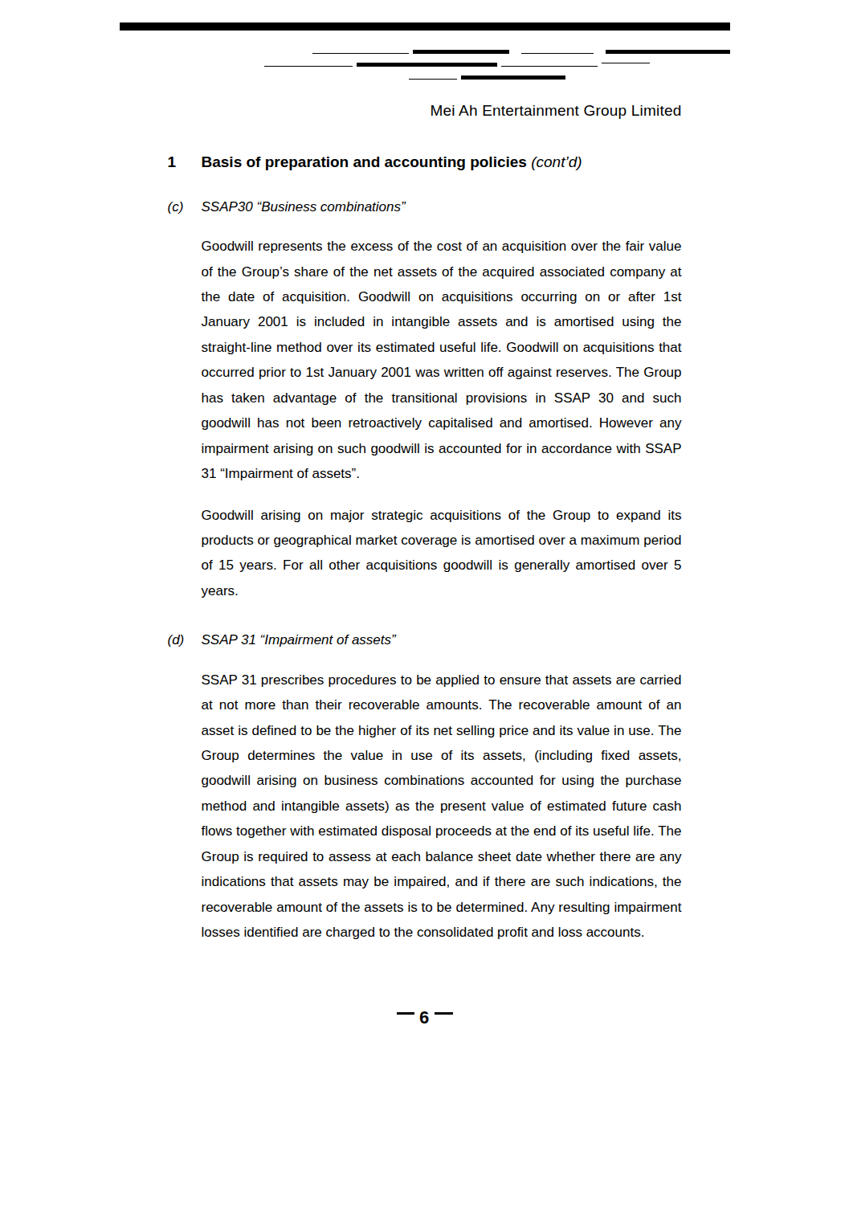Mei Ah Entertainment Group Limited
1 Basis of preparation and accounting policies (cont’d)
(c) SSAP30 “Business combinations”
Goodwill represents the excess of the cost of an acquisition over the fair value of the Group’s share of the net assets of the acquired associated company at the date of acquisition. Goodwill on acquisitions occurring on or after 1st January 2001 is included in intangible assets and is amortised using the straight-line method over its estimated useful life. Goodwill on acquisitions that occurred prior to 1st January 2001 was written off against reserves. The Group has taken advantage of the transitional provisions in SSAP 30 and such goodwill has not been retroactively capitalised and amortised. However any impairment arising on such goodwill is accounted for in accordance with SSAP 31 “Impairment of assets”.
Goodwill arising on major strategic acquisitions of the Group to expand its products or geographical market coverage is amortised over a maximum period of 15 years. For all other acquisitions goodwill is generally amortised over 5 years.
(d) SSAP 31 “Impairment of assets”
SSAP 31 prescribes procedures to be applied to ensure that assets are carried at not more than their recoverable amounts. The recoverable amount of an asset is defined to be the higher of its net selling price and its value in use. The Group determines the value in use of its assets, (including fixed assets, goodwill arising on business combinations accounted for using the purchase method and intangible assets) as the present value of estimated future cash flows together with estimated disposal proceeds at the end of its useful life. The Group is required to assess at each balance sheet date whether there are any indications that assets may be impaired, and if there are such indications, the recoverable amount of the assets is to be determined. Any resulting impairment losses identified are charged to the consolidated profit and loss accounts.
6